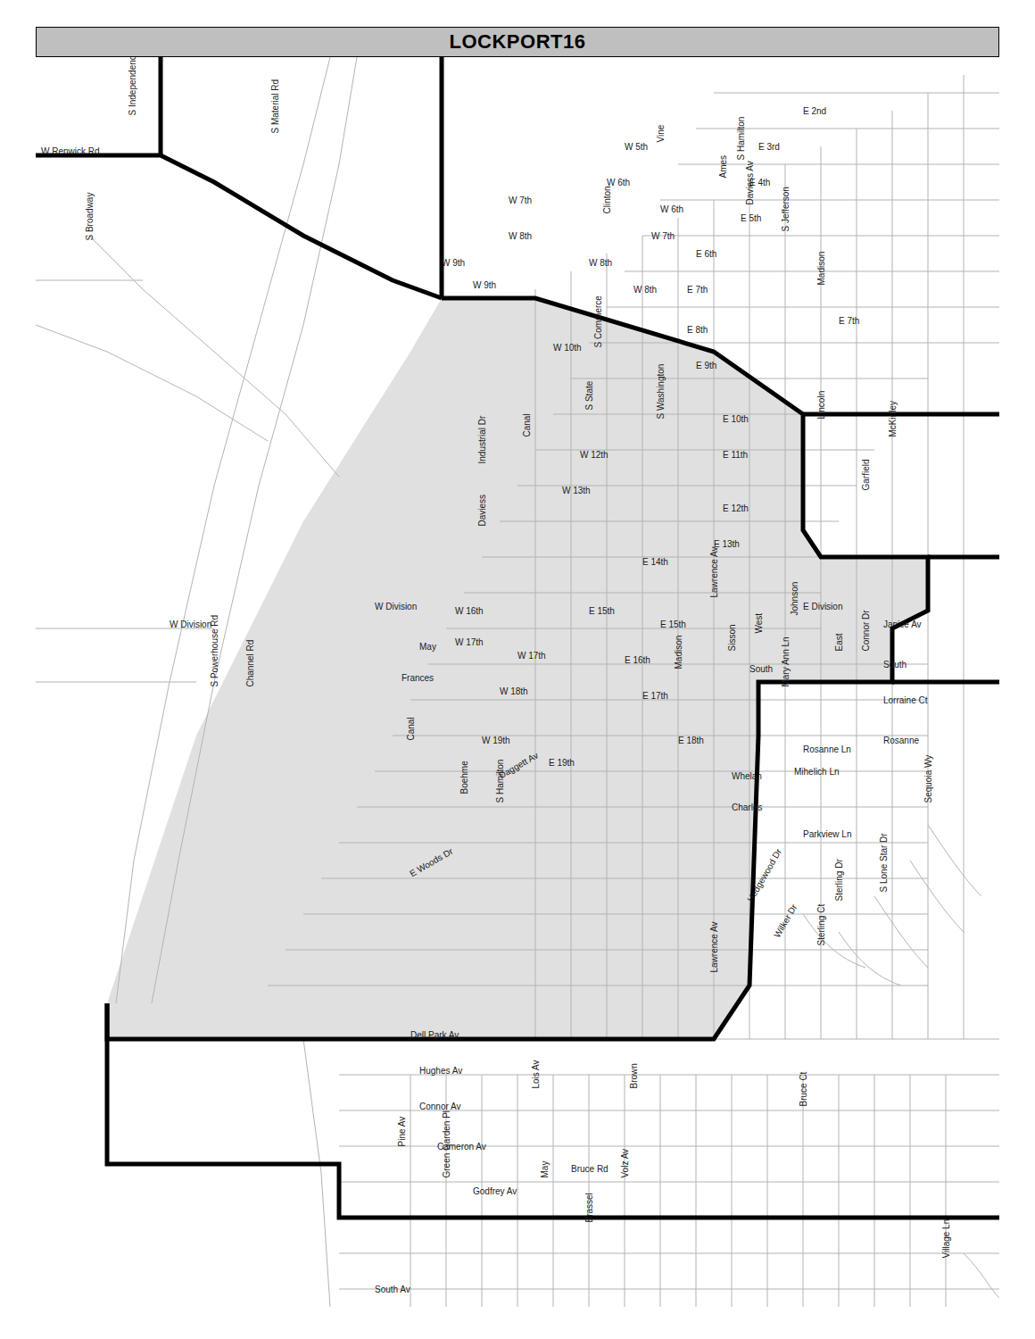LOCKPORT16
W Renwick Rd S Independence S Broadway S Material Rd W 9th W 9th W 7th W 8th Vine Ames Daviess Av Clinton W 5th W 6th W 8th W 6th W 7th W 8th W 10th W 12th W 13th W Division W 16th W 17th W 17th W 18th W 19th E 19th E 18th E 17th E 16th E 15th E 15th E 14th E 13th E 12th E 11th E 10th E 9th E 8th E 7th E 6th E 5th E 4th E 3rd E 2nd E 7th S Hamilton S Jefferson Madison Lincoln Garfield McKinley S Commerce S State S Washington Canal Industrial Dr Daviess Canal S Powerhouse Rd Channel Rd W Division May Frances Boehme S Hamilton Daggett Av E Woods Dr Madison Lawrence Av Sisson West South Johnson Mary Ann Ln East Connor Dr E Division Janice Av South Lorraine Ct Rosanne Rosanne Ln Whelan Mihelich Ln Charles Parkview Ln Sequoia Wy Hedgewood Dr Wilker Dr Sterling Dr Sterling Ct S Lone Star Dr Lawrence Av Dell Park Av Hughes Av Connor Av Cameron Av Lois Av Brown Pine Av Green Garden Pl Godfrey Av May Bruce Rd Volz Av Brassel Bruce Ct South Av Village Ln